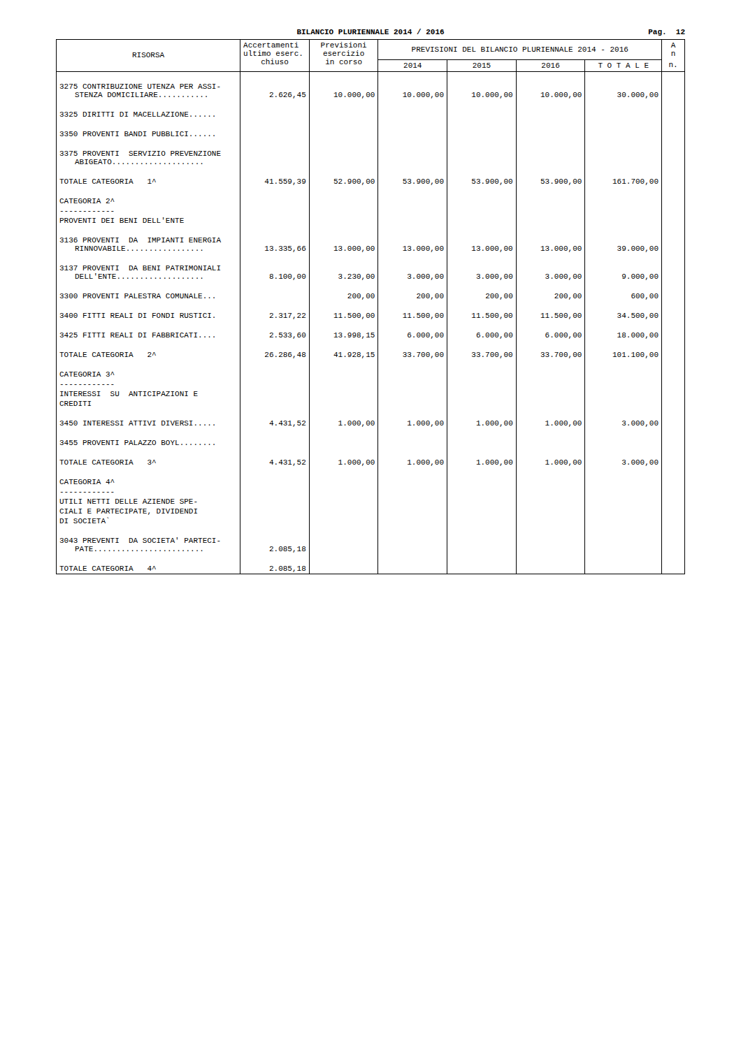BILANCIO PLURIENNALE 2014 / 2016 Pag. 12
| RISORSA | Accertamenti ultimo eserc. chiuso | Previsioni esercizio in corso | PREVISIONI DEL BILANCIO PLURIENNALE 2014 - 2016 | A n |
| 2014 | 2015 | 2016 | T O T A L E | n. |
| 3275 CONTRIBUZIONE UTENZA PER ASSI‑ STENZA DOMICILIARE ........... | 2.626,45 | 10.000,00 | 10.000,00 | 10.000,00 | 10.000,00 | 30.000,00 | |
| 3325 DIRITTI DI MACELLAZIONE ...... | | | | | | | |
| 3350 PROVENTI BANDI PUBBLICI ...... | | | | | | | |
| 3375 PROVENTI SERVIZIO PREVENZIONE ABIGEATO .................... | | | | | | | |
| TOTALE CATEGORIA 1^ | 41.559,39 | 52.900,00 | 53.900,00 | 53.900,00 | 53.900,00 | 161.700,00 | |
| CATEGORIA 2^ | | | | | | | |
| ------------ | | | | | | | |
| PROVENTI DEI BENI DELL'ENTE | | | | | | | |
| 3136 PROVENTI DA IMPIANTI ENERGIA RINNOVABILE ................. | 13.335,66 | 13.000,00 | 13.000,00 | 13.000,00 | 13.000,00 | 39.000,00 | |
| 3137 PROVENTI DA BENI PATRIMONIALI DELL'ENTE ................... | 8.100,00 | 3.230,00 | 3.000,00 | 3.000,00 | 3.000,00 | 9.000,00 | |
| 3300 PROVENTI PALESTRA COMUNALE ... | | 200,00 | 200,00 | 200,00 | 200,00 | 600,00 | |
| 3400 FITTI REALI DI FONDI RUSTICI. | 2.317,22 | 11.500,00 | 11.500,00 | 11.500,00 | 11.500,00 | 34.500,00 | |
| 3425 FITTI REALI DI FABBRICATI .... | 2.533,60 | 13.998,15 | 6.000,00 | 6.000,00 | 6.000,00 | 18.000,00 | |
| TOTALE CATEGORIA 2^ | 26.286,48 | 41.928,15 | 33.700,00 | 33.700,00 | 33.700,00 | 101.100,00 | |
| CATEGORIA 3^ | | | | | | | |
| ------------ | | | | | | | |
| INTERESSI SU ANTICIPAZIONI E | | | | | | | |
| CREDITI | | | | | | | |
| 3450 INTERESSI ATTIVI DIVERSI ..... | 4.431,52 | 1.000,00 | 1.000,00 | 1.000,00 | 1.000,00 | 3.000,00 | |
| 3455 PROVENTI PALAZZO BOYL ........ | | | | | | | |
| TOTALE CATEGORIA 3^ | 4.431,52 | 1.000,00 | 1.000,00 | 1.000,00 | 1.000,00 | 3.000,00 | |
| CATEGORIA 4^ | | | | | | | |
| ------------ | | | | | | | |
| UTILI NETTI DELLE AZIENDE SPE‑ | | | | | | | |
| CIALI E PARTECIPATE, DIVIDENDI | | | | | | | |
| DI SOCIETA` | | | | | | | |
| 3043 PREVENTI DA SOCIETA' PARTECI‑ PATE ........................ | 2.085,18 | | | | | | |
| TOTALE CATEGORIA 4^ | 2.085,18 | | | | | | |